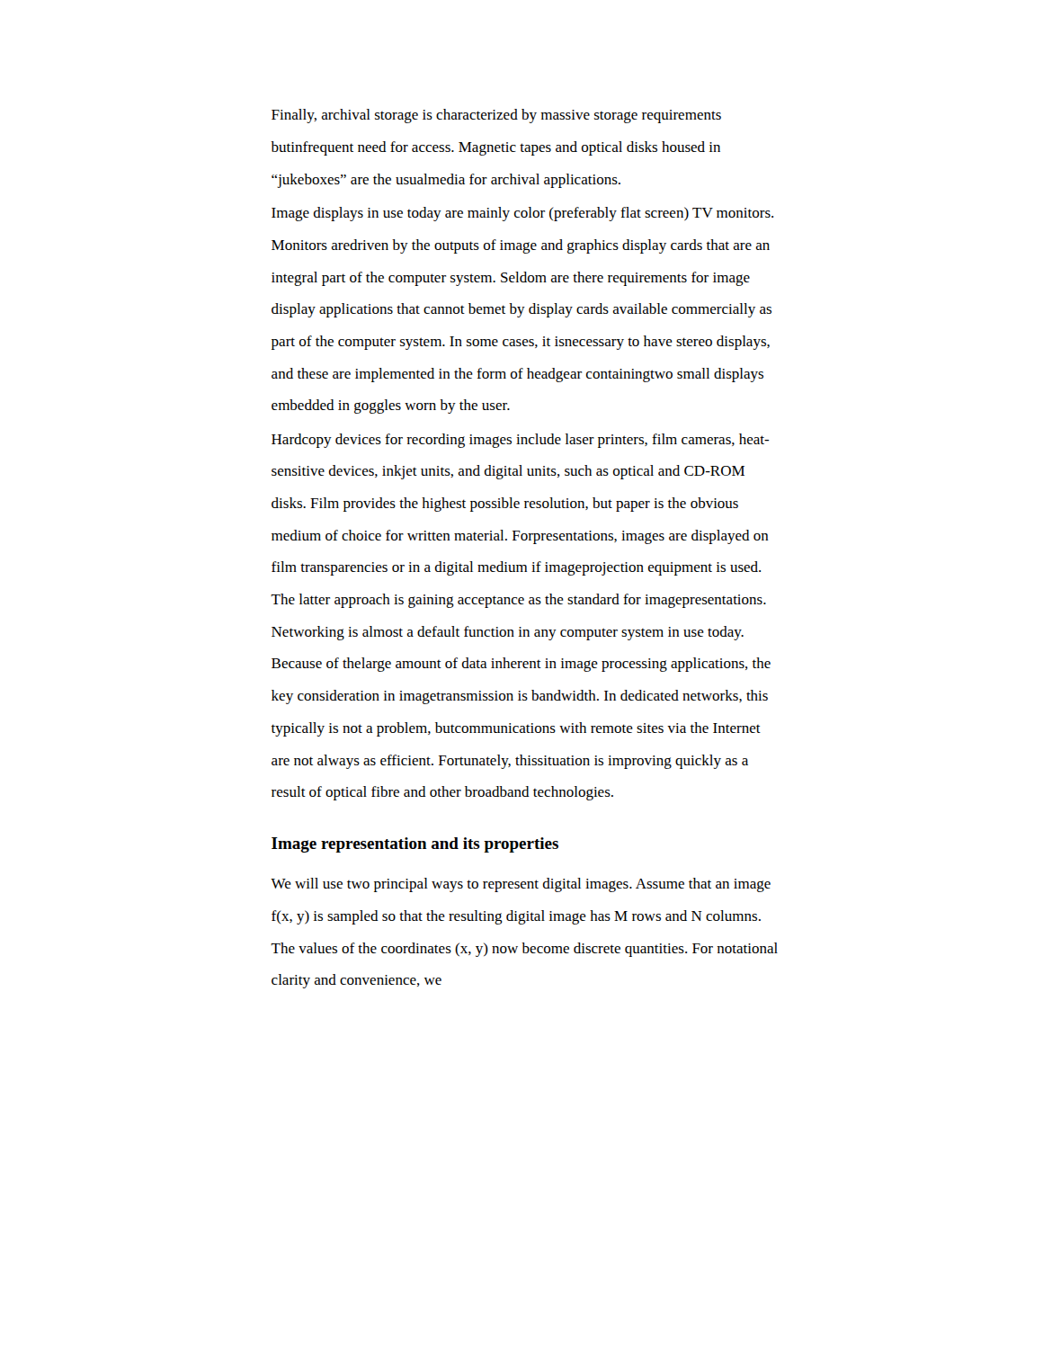Finally, archival storage is characterized by massive storage requirements butinfrequent need for access. Magnetic tapes and optical disks housed in “jukeboxes” are the usualmedia for archival applications.
Image displays in use today are mainly color (preferably flat screen) TV monitors. Monitors aredriven by the outputs of image and graphics display cards that are an integral part of the computer system. Seldom are there requirements for image display applications that cannot bemet by display cards available commercially as part of the computer system. In some cases, it isnecessary to have stereo displays, and these are implemented in the form of headgear containingtwo small displays embedded in goggles worn by the user.
Hardcopy devices for recording images include laser printers, film cameras, heat-sensitive devices, inkjet units, and digital units, such as optical and CD-ROM disks. Film provides the highest possible resolution, but paper is the obvious medium of choice for written material. Forpresentations, images are displayed on film transparencies or in a digital medium if imageprojection equipment is used. The latter approach is gaining acceptance as the standard for imagepresentations. Networking is almost a default function in any computer system in use today. Because of thelarge amount of data inherent in image processing applications, the key consideration in imagetransmission is bandwidth. In dedicated networks, this typically is not a problem, butcommunications with remote sites via the Internet are not always as efficient. Fortunately, thissituation is improving quickly as a result of optical fibre and other broadband technologies.
Image representation and its properties
We will use two principal ways to represent digital images. Assume that an image f(x, y) is sampled so that the resulting digital image has M rows and N columns. The values of the coordinates (x, y) now become discrete quantities. For notational clarity and convenience, we